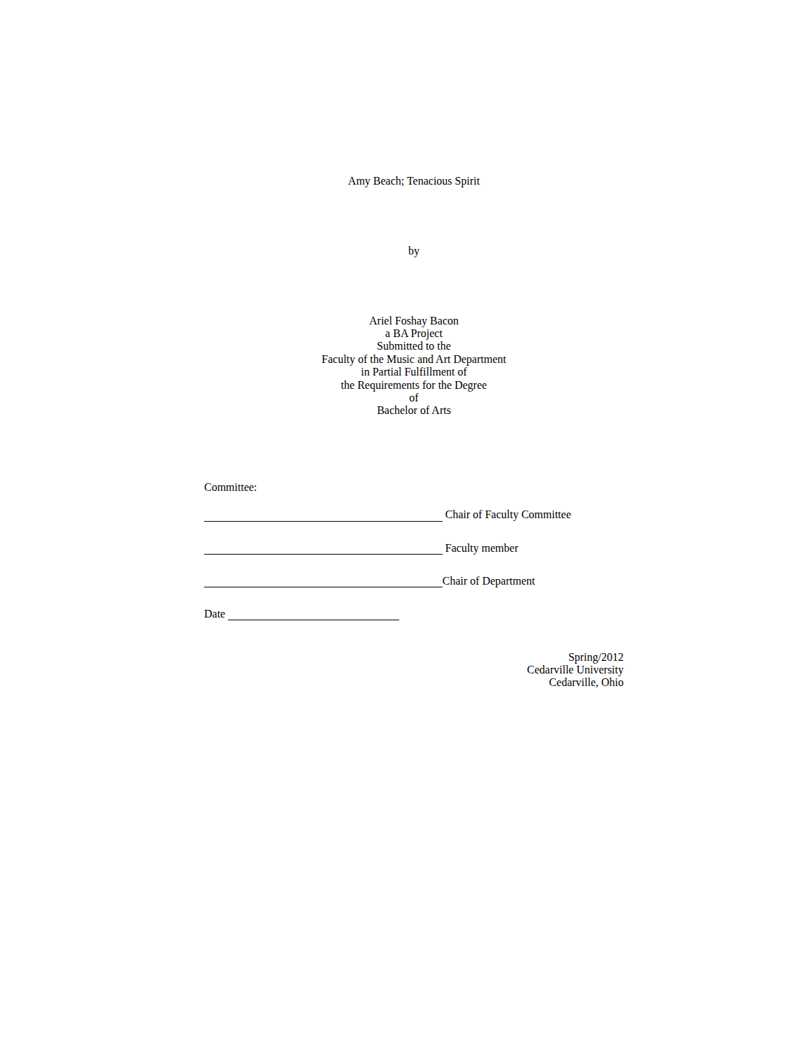Amy Beach; Tenacious Spirit
by
Ariel Foshay Bacon
a BA Project
Submitted to the
Faculty of the Music and Art Department
in Partial Fulfillment of
the Requirements for the Degree
of
Bachelor of Arts
Committee:
Chair of Faculty Committee
Faculty member
Chair of Department
Date
Spring/2012
Cedarville University
Cedarville, Ohio